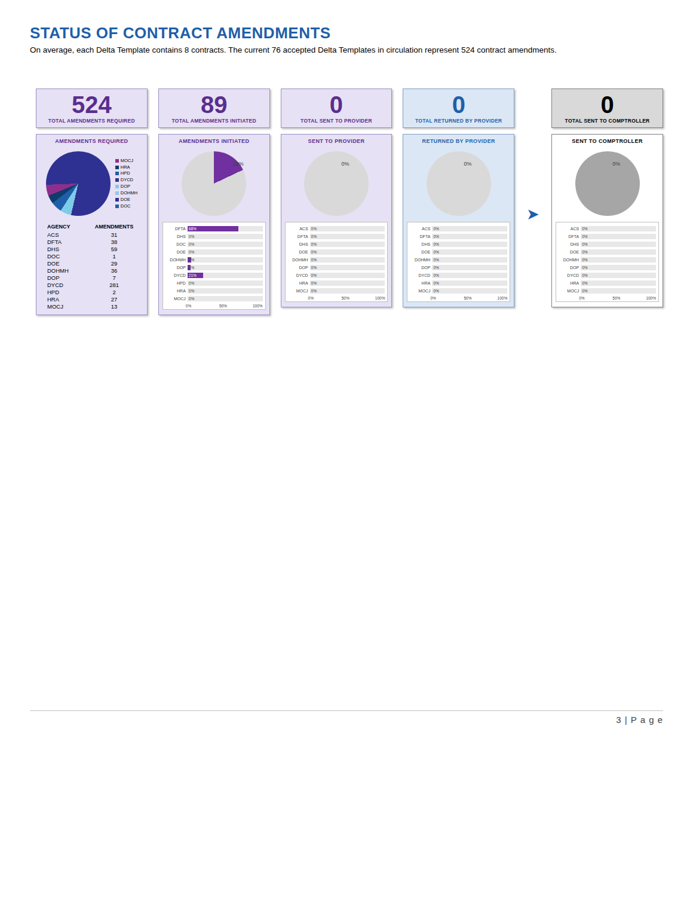STATUS OF CONTRACT AMENDMENTS
On average, each Delta Template contains 8 contracts. The current 76 accepted Delta Templates in circulation represent 524 contract amendments.
524
TOTAL AMENDMENTS REQUIRED
AMENDMENTS REQUIRED
MOCJ
HRA
HPD
DYCD
DOP
DOHMH
DOE
DOC
| AGENCY | AMENDMENTS |
| --- | --- |
| ACS | 31 |
| DFTA | 38 |
| DHS | 59 |
| DOC | 1 |
| DOE | 29 |
| DOHMH | 36 |
| DOP | 7 |
| DYCD | 281 |
| HPD | 2 |
| HRA | 27 |
| MOCJ | 13 |
89
TOTAL AMENDMENTS INITIATED
AMENDMENTS INITIATED
18%
DFTA
68%
DHS
0%
DOC
0%
DOE
0%
DOHMH
5%
DOP
4%
DYCD
21%
HPD
0%
HRA
0%
MOCJ
0%
0% 50% 100%
0
TOTAL SENT TO PROVIDER
SENT TO PROVIDER
0%
ACS
0%
DFTA
0%
DHS
0%
DOE
0%
DOHMH
0%
DOP
0%
DYCD
0%
HRA
0%
MOCJ
0%
0% 50% 100%
0
TOTAL RETURNED BY PROVIDER
RETURNED BY PROVIDER
0%
ACS
0%
DFTA
0%
DHS
0%
DOE
0%
DOHMH
0%
DOP
0%
DYCD
0%
HRA
0%
MOCJ
0%
0% 50% 100%
➤
0
TOTAL SENT TO COMPTROLLER
SENT TO COMPTROLLER
0%
ACS
0%
DFTA
0%
DHS
0%
DOE
0%
DOHMH
0%
DOP
0%
DYCD
0%
HRA
0%
MOCJ
0%
0% 50% 100%
3 | P a g e